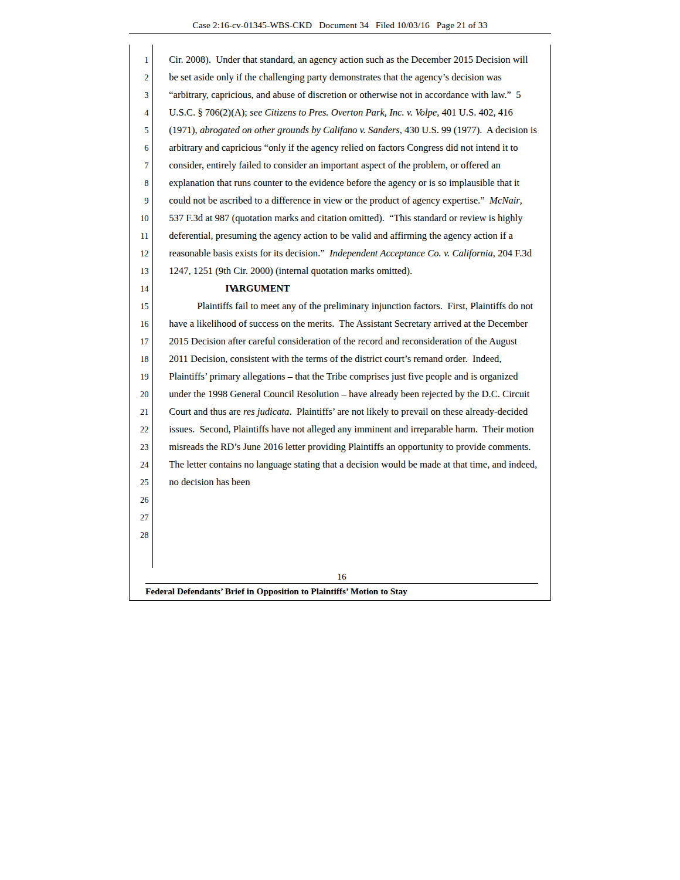Case 2:16-cv-01345-WBS-CKD Document 34 Filed 10/03/16 Page 21 of 33
1
2
3
4
5
6
7
8
9
10
11
12
13
14
15
16
17
18
19
20
21
22
23
24
25
26
27
28
Cir. 2008). Under that standard, an agency action such as the December 2015 Decision will be set aside only if the challenging party demonstrates that the agency’s decision was “arbitrary, capricious, and abuse of discretion or otherwise not in accordance with law.” 5 U.S.C. § 706(2)(A); see Citizens to Pres. Overton Park, Inc. v. Volpe, 401 U.S. 402, 416 (1971), abrogated on other grounds by Califano v. Sanders, 430 U.S. 99 (1977). A decision is arbitrary and capricious “only if the agency relied on factors Congress did not intend it to consider, entirely failed to consider an important aspect of the problem, or offered an explanation that runs counter to the evidence before the agency or is so implausible that it could not be ascribed to a difference in view or the product of agency expertise.” McNair, 537 F.3d at 987 (quotation marks and citation omitted). “This standard or review is highly deferential, presuming the agency action to be valid and affirming the agency action if a reasonable basis exists for its decision.” Independent Acceptance Co. v. California, 204 F.3d 1247, 1251 (9th Cir. 2000) (internal quotation marks omitted).
IV. ARGUMENT
Plaintiffs fail to meet any of the preliminary injunction factors. First, Plaintiffs do not have a likelihood of success on the merits. The Assistant Secretary arrived at the December 2015 Decision after careful consideration of the record and reconsideration of the August 2011 Decision, consistent with the terms of the district court’s remand order. Indeed, Plaintiffs’ primary allegations – that the Tribe comprises just five people and is organized under the 1998 General Council Resolution – have already been rejected by the D.C. Circuit Court and thus are res judicata. Plaintiffs’ are not likely to prevail on these already-decided issues. Second, Plaintiffs have not alleged any imminent and irreparable harm. Their motion misreads the RD’s June 2016 letter providing Plaintiffs an opportunity to provide comments. The letter contains no language stating that a decision would be made at that time, and indeed, no decision has been
16
Federal Defendants’ Brief in Opposition to Plaintiffs’ Motion to Stay